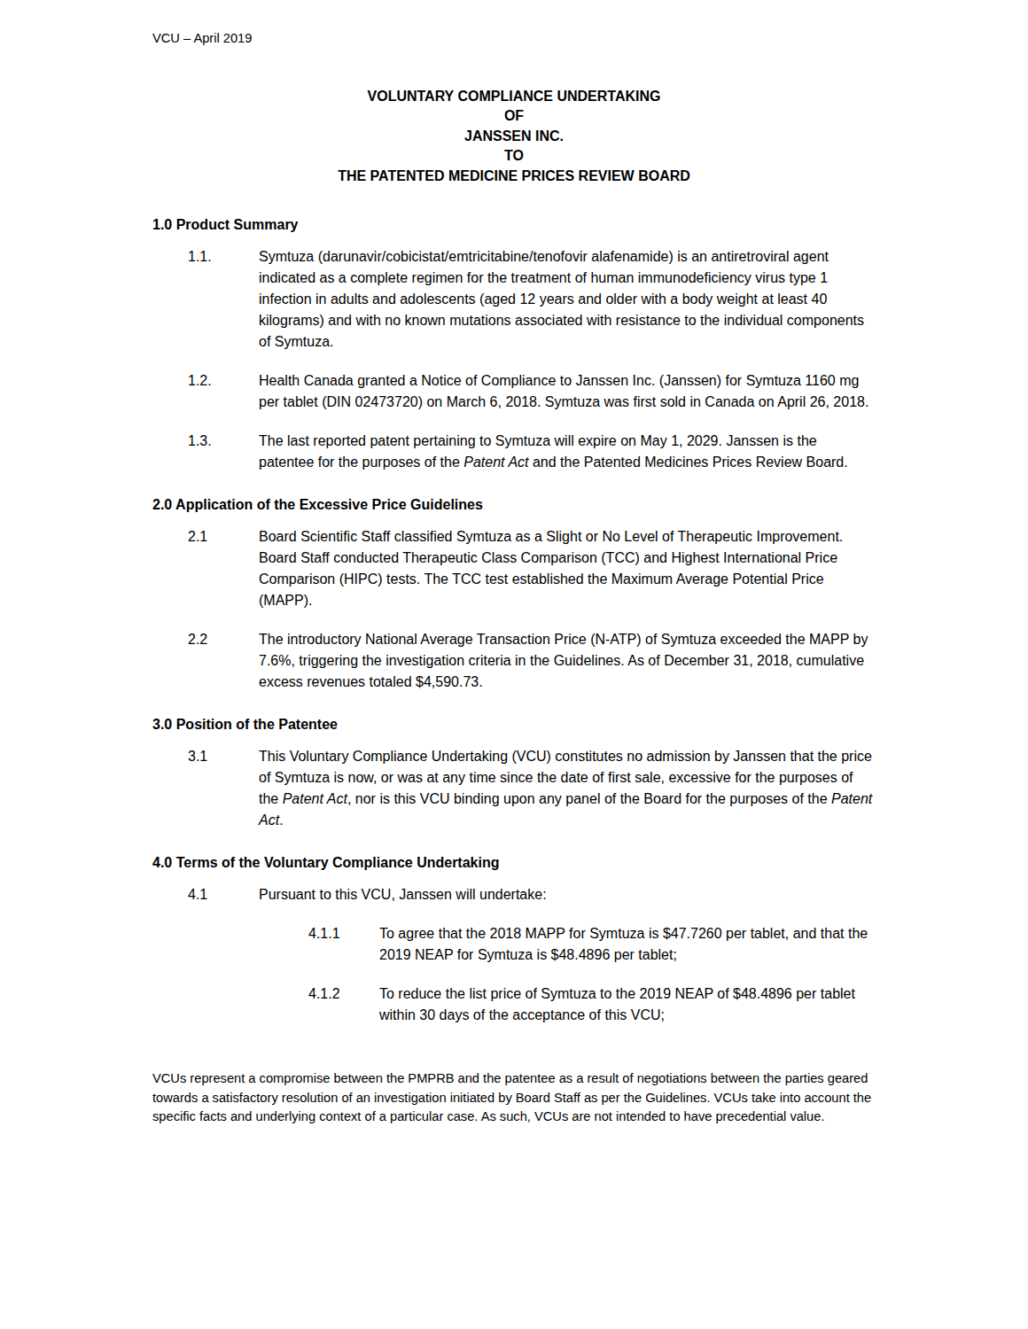VCU – April 2019
Voluntary Compliance Undertaking
of
Janssen Inc.
to
The Patented Medicine Prices Review Board
1.0 Product Summary
1.1. Symtuza (darunavir/cobicistat/emtricitabine/tenofovir alafenamide) is an antiretroviral agent indicated as a complete regimen for the treatment of human immunodeficiency virus type 1 infection in adults and adolescents (aged 12 years and older with a body weight at least 40 kilograms) and with no known mutations associated with resistance to the individual components of Symtuza.
1.2. Health Canada granted a Notice of Compliance to Janssen Inc. (Janssen) for Symtuza 1160 mg per tablet (DIN 02473720) on March 6, 2018. Symtuza was first sold in Canada on April 26, 2018.
1.3. The last reported patent pertaining to Symtuza will expire on May 1, 2029. Janssen is the patentee for the purposes of the Patent Act and the Patented Medicines Prices Review Board.
2.0 Application of the Excessive Price Guidelines
2.1 Board Scientific Staff classified Symtuza as a Slight or No Level of Therapeutic Improvement. Board Staff conducted Therapeutic Class Comparison (TCC) and Highest International Price Comparison (HIPC) tests. The TCC test established the Maximum Average Potential Price (MAPP).
2.2 The introductory National Average Transaction Price (N-ATP) of Symtuza exceeded the MAPP by 7.6%, triggering the investigation criteria in the Guidelines. As of December 31, 2018, cumulative excess revenues totaled $4,590.73.
3.0 Position of the Patentee
3.1 This Voluntary Compliance Undertaking (VCU) constitutes no admission by Janssen that the price of Symtuza is now, or was at any time since the date of first sale, excessive for the purposes of the Patent Act, nor is this VCU binding upon any panel of the Board for the purposes of the Patent Act.
4.0 Terms of the Voluntary Compliance Undertaking
4.1 Pursuant to this VCU, Janssen will undertake:
4.1.1 To agree that the 2018 MAPP for Symtuza is $47.7260 per tablet, and that the 2019 NEAP for Symtuza is $48.4896 per tablet;
4.1.2 To reduce the list price of Symtuza to the 2019 NEAP of $48.4896 per tablet within 30 days of the acceptance of this VCU;
VCUs represent a compromise between the PMPRB and the patentee as a result of negotiations between the parties geared towards a satisfactory resolution of an investigation initiated by Board Staff as per the Guidelines. VCUs take into account the specific facts and underlying context of a particular case. As such, VCUs are not intended to have precedential value.